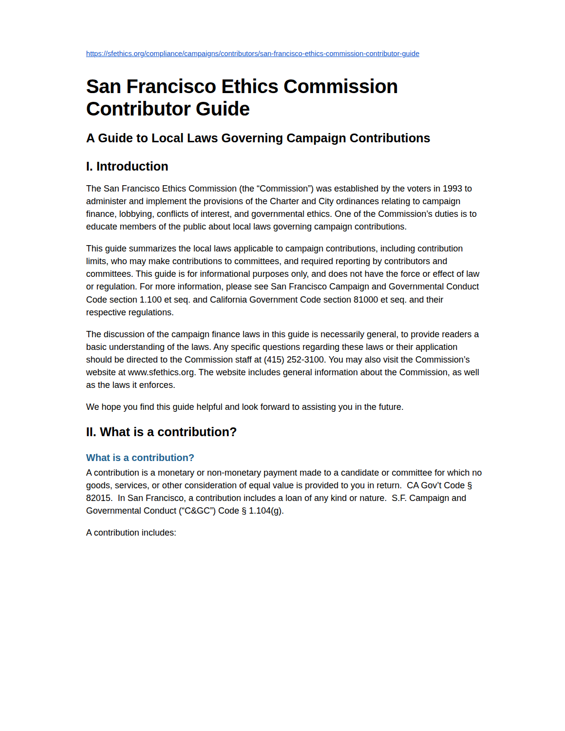https://sfethics.org/compliance/campaigns/contributors/san-francisco-ethics-commission-contributor-guide
San Francisco Ethics Commission Contributor Guide
A Guide to Local Laws Governing Campaign Contributions
I. Introduction
The San Francisco Ethics Commission (the “Commission”) was established by the voters in 1993 to administer and implement the provisions of the Charter and City ordinances relating to campaign finance, lobbying, conflicts of interest, and governmental ethics. One of the Commission’s duties is to educate members of the public about local laws governing campaign contributions.
This guide summarizes the local laws applicable to campaign contributions, including contribution limits, who may make contributions to committees, and required reporting by contributors and committees. This guide is for informational purposes only, and does not have the force or effect of law or regulation. For more information, please see San Francisco Campaign and Governmental Conduct Code section 1.100 et seq. and California Government Code section 81000 et seq. and their respective regulations.
The discussion of the campaign finance laws in this guide is necessarily general, to provide readers a basic understanding of the laws. Any specific questions regarding these laws or their application should be directed to the Commission staff at (415) 252-3100. You may also visit the Commission’s website at www.sfethics.org. The website includes general information about the Commission, as well as the laws it enforces.
We hope you find this guide helpful and look forward to assisting you in the future.
II. What is a contribution?
What is a contribution?
A contribution is a monetary or non-monetary payment made to a candidate or committee for which no goods, services, or other consideration of equal value is provided to you in return. CA Gov’t Code § 82015. In San Francisco, a contribution includes a loan of any kind or nature. S.F. Campaign and Governmental Conduct (“C&GC”) Code § 1.104(g).
A contribution includes: